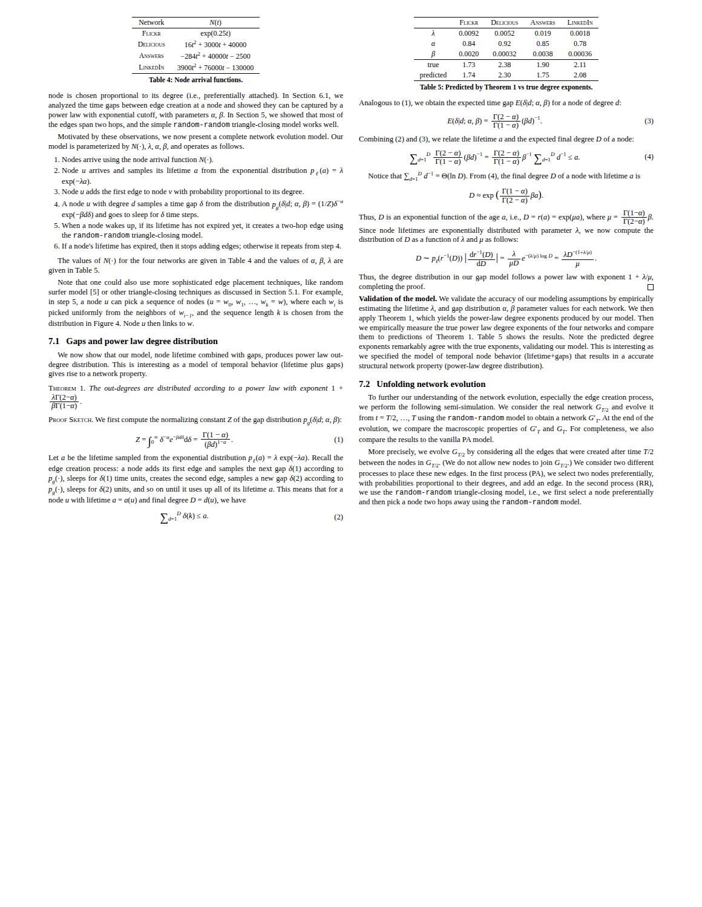| Network | N ( t ) |
| Flickr | exp(0.25 t ) |
| Delicious | 16 t 2 + 3000 t + 40000 |
| Answers | −284 t 2 + 40000 t − 2500 |
| LinkedIn | 3900 t 2 + 76000 t − 130000 |
Table 4: Node arrival functions.
node is chosen proportional to its degree (i.e., preferentially attached). In Section 6.1, we analyzed the time gaps between edge creation at a node and showed they can be captured by a power law with exponential cutoff, with parameters α, β. In Section 5, we showed that most of the edges span two hops, and the simple random-random triangle-closing model works well.
Motivated by these observations, we now present a complete network evolution model. Our model is parameterized by N(·), λ, α, β, and operates as follows.
Nodes arrive using the node arrival function N(·).
Node u arrives and samples its lifetime a from the exponential distribution pℓ(a) = λ exp(−λa).
Node u adds the first edge to node v with probability proportional to its degree.
A node u with degree d samples a time gap δ from the distribution pg(δ|d; α, β) = (1/Z)δ−α exp(−βdδ) and goes to sleep for δ time steps.
When a node wakes up, if its lifetime has not expired yet, it creates a two-hop edge using the random-random triangle-closing model.
If a node's lifetime has expired, then it stops adding edges; otherwise it repeats from step 4.
The values of N(·) for the four networks are given in Table 4 and the values of α, β, λ are given in Table 5.
Note that one could also use more sophisticated edge placement techniques, like random surfer model [5] or other triangle-closing techniques as discussed in Section 5.1. For example, in step 5, a node u can pick a sequence of nodes (u = w0, w1, …, wk = w), where each wi is picked uniformly from the neighbors of wi−1, and the sequence length k is chosen from the distribution in Figure 4. Node u then links to w.
7.1 Gaps and power law degree distribution
We now show that our model, node lifetime combined with gaps, produces power law out-degree distribution. This is interesting as a model of temporal behavior (lifetime plus gaps) gives rise to a network property.
Theorem 1. The out-degrees are distributed according to a power law with exponent 1 + λ Γ(2−α) β Γ(1−α).
Proof Sketch. We first compute the normalizing constant Z of the gap distribution pg(δ|d; α, β):
Z = ∫0∞ δ−αe−βdδdδ = Γ(1 − α)(βd)1−α.
(1)
Let a be the lifetime sampled from the exponential distribution pℓ(a) = λ exp(−λa). Recall the edge creation process: a node adds its first edge and samples the next gap δ(1) according to pg(·), sleeps for δ(1) time units, creates the second edge, samples a new gap δ(2) according to pg(·), sleeps for δ(2) units, and so on until it uses up all of its lifetime a. This means that for a node u with lifetime a = a(u) and final degree D = d(u), we have
∑d=1D δ(k) ≤ a.
(2)
| | Flickr | Delicious | Answers | LinkedIn |
| λ | 0.0092 | 0.0052 | 0.019 | 0.0018 |
| α | 0.84 | 0.92 | 0.85 | 0.78 |
| β | 0.0020 | 0.00032 | 0.0038 | 0.00036 |
| true | 1.73 | 2.38 | 1.90 | 2.11 |
| predicted | 1.74 | 2.30 | 1.75 | 2.08 |
Table 5: Predicted by Theorem 1 vs true degree exponents.
Analogous to (1), we obtain the expected time gap E(δ|d; α, β) for a node of degree d:
E(δ|d; α, β) = Γ(2 − α) Γ(1 − α)(βd)−1.
(3)
Combining (2) and (3), we relate the lifetime a and the expected final degree D of a node:
∑d=1D Γ(2 − α) Γ(1 − α)(βd)−1 = Γ(2 − α) Γ(1 − α) β−1 ∑d=1D d−1 ≤ a.
(4)
Notice that ∑d=1D d−1 = Θ(ln D). From (4), the final degree D of a node with lifetime a is
D ≈ exp (Γ(1 − α) Γ(2 − α) βa).
Thus, D is an exponential function of the age a, i.e., D = r(a) = exp(μa), where μ = Γ(1−α) Γ(2−α) β. Since node lifetimes are exponentially distributed with parameter λ, we now compute the distribution of D as a function of λ and μ as follows:
D ∼ pℓ(r−1(D)) |dr−1(D) dD| = λμD e−(λ/μ) log D = λD−(1+λ/μ) μ.
Thus, the degree distribution in our gap model follows a power law with exponent 1 + λ/μ, completing the proof.
Validation of the model. We validate the accuracy of our modeling assumptions by empirically estimating the lifetime λ, and gap distribution α, β parameter values for each network. We then apply Theorem 1, which yields the power-law degree exponents produced by our model. Then we empirically measure the true power law degree exponents of the four networks and compare them to predictions of Theorem 1. Table 5 shows the results. Note the predicted degree exponents remarkably agree with the true exponents, validating our model. This is interesting as we specified the model of temporal node behavior (lifetime+gaps) that results in a accurate structural network property (power-law degree distribution).
7.2 Unfolding network evolution
To further our understanding of the network evolution, especially the edge creation process, we perform the following semi-simulation. We consider the real network GT/2 and evolve it from t = T/2, …, T using the random-random model to obtain a network G′T. At the end of the evolution, we compare the macroscopic properties of G′T and GT. For completeness, we also compare the results to the vanilla PA model.
More precisely, we evolve GT/2 by considering all the edges that were created after time T/2 between the nodes in GT/2. (We do not allow new nodes to join GT/2.) We consider two different processes to place these new edges. In the first process (PA), we select two nodes preferentially, with probabilities proportional to their degrees, and add an edge. In the second process (RR), we use the random-random triangle-closing model, i.e., we first select a node preferentially and then pick a node two hops away using the random-random model.